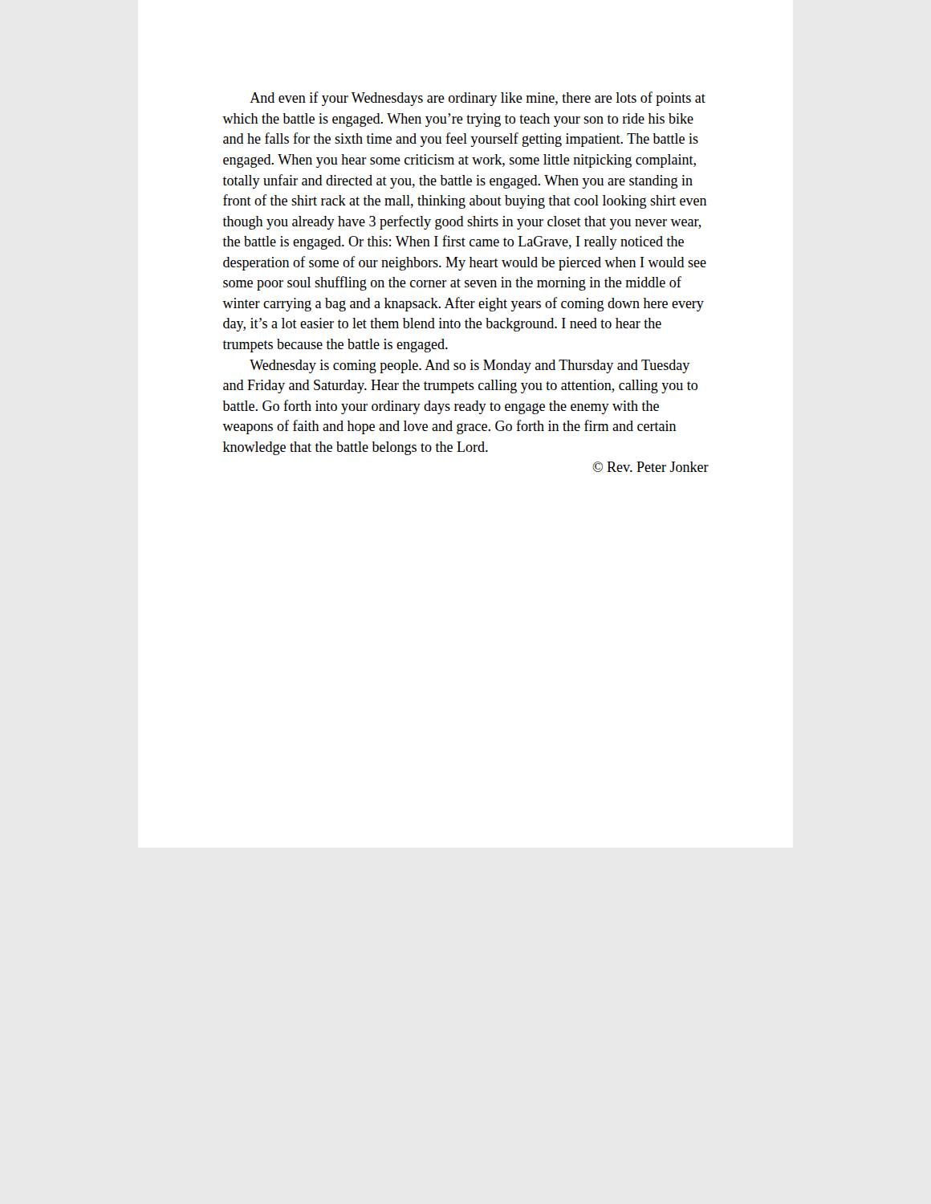And even if your Wednesdays are ordinary like mine, there are lots of points at which the battle is engaged. When you’re trying to teach your son to ride his bike and he falls for the sixth time and you feel yourself getting impatient. The battle is engaged. When you hear some criticism at work, some little nitpicking complaint, totally unfair and directed at you, the battle is engaged. When you are standing in front of the shirt rack at the mall, thinking about buying that cool looking shirt even though you already have 3 perfectly good shirts in your closet that you never wear, the battle is engaged. Or this: When I first came to LaGrave, I really noticed the desperation of some of our neighbors. My heart would be pierced when I would see some poor soul shuffling on the corner at seven in the morning in the middle of winter carrying a bag and a knapsack. After eight years of coming down here every day, it’s a lot easier to let them blend into the background. I need to hear the trumpets because the battle is engaged.
Wednesday is coming people. And so is Monday and Thursday and Tuesday and Friday and Saturday. Hear the trumpets calling you to attention, calling you to battle. Go forth into your ordinary days ready to engage the enemy with the weapons of faith and hope and love and grace. Go forth in the firm and certain knowledge that the battle belongs to the Lord.
© Rev. Peter Jonker